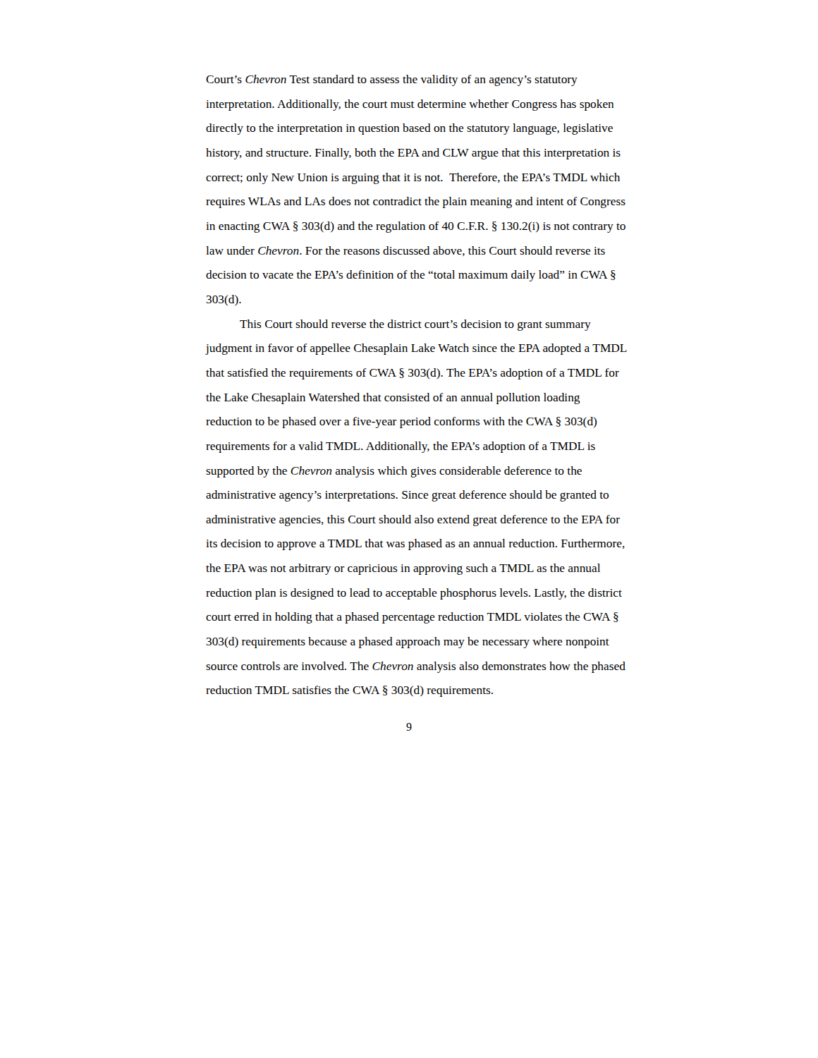Court’s Chevron Test standard to assess the validity of an agency’s statutory interpretation. Additionally, the court must determine whether Congress has spoken directly to the interpretation in question based on the statutory language, legislative history, and structure. Finally, both the EPA and CLW argue that this interpretation is correct; only New Union is arguing that it is not. Therefore, the EPA’s TMDL which requires WLAs and LAs does not contradict the plain meaning and intent of Congress in enacting CWA § 303(d) and the regulation of 40 C.F.R. § 130.2(i) is not contrary to law under Chevron. For the reasons discussed above, this Court should reverse its decision to vacate the EPA’s definition of the “total maximum daily load” in CWA § 303(d).
This Court should reverse the district court’s decision to grant summary judgment in favor of appellee Chesaplain Lake Watch since the EPA adopted a TMDL that satisfied the requirements of CWA § 303(d). The EPA’s adoption of a TMDL for the Lake Chesaplain Watershed that consisted of an annual pollution loading reduction to be phased over a five-year period conforms with the CWA § 303(d) requirements for a valid TMDL. Additionally, the EPA’s adoption of a TMDL is supported by the Chevron analysis which gives considerable deference to the administrative agency’s interpretations. Since great deference should be granted to administrative agencies, this Court should also extend great deference to the EPA for its decision to approve a TMDL that was phased as an annual reduction. Furthermore, the EPA was not arbitrary or capricious in approving such a TMDL as the annual reduction plan is designed to lead to acceptable phosphorus levels. Lastly, the district court erred in holding that a phased percentage reduction TMDL violates the CWA § 303(d) requirements because a phased approach may be necessary where nonpoint source controls are involved. The Chevron analysis also demonstrates how the phased reduction TMDL satisfies the CWA § 303(d) requirements.
9